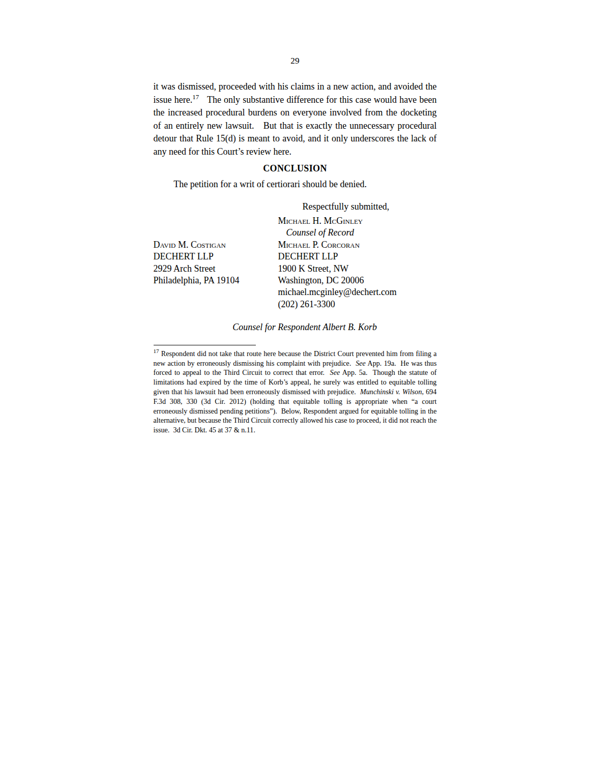29
it was dismissed, proceeded with his claims in a new action, and avoided the issue here.17 The only substantive difference for this case would have been the increased procedural burdens on everyone involved from the docketing of an entirely new lawsuit. But that is exactly the unnecessary procedural detour that Rule 15(d) is meant to avoid, and it only underscores the lack of any need for this Court’s review here.
CONCLUSION
The petition for a writ of certiorari should be denied.
Respectfully submitted,
| | Michael H. McGinley |
| | Counsel of Record |
| David M. Costigan | Michael P. Corcoran |
| DECHERT LLP | DECHERT LLP |
| 2929 Arch Street | 1900 K Street, NW |
| Philadelphia, PA 19104 | Washington, DC 20006 |
| | michael.mcginley@dechert.com |
| | (202) 261-3300 |
Counsel for Respondent Albert B. Korb
17 Respondent did not take that route here because the District Court prevented him from filing a new action by erroneously dismissing his complaint with prejudice. See App. 19a. He was thus forced to appeal to the Third Circuit to correct that error. See App. 5a. Though the statute of limitations had expired by the time of Korb’s appeal, he surely was entitled to equitable tolling given that his lawsuit had been erroneously dismissed with prejudice. Munchinski v. Wilson, 694 F.3d 308, 330 (3d Cir. 2012) (holding that equitable tolling is appropriate when “a court erroneously dismissed pending petitions”). Below, Respondent argued for equitable tolling in the alternative, but because the Third Circuit correctly allowed his case to proceed, it did not reach the issue. 3d Cir. Dkt. 45 at 37 & n.11.